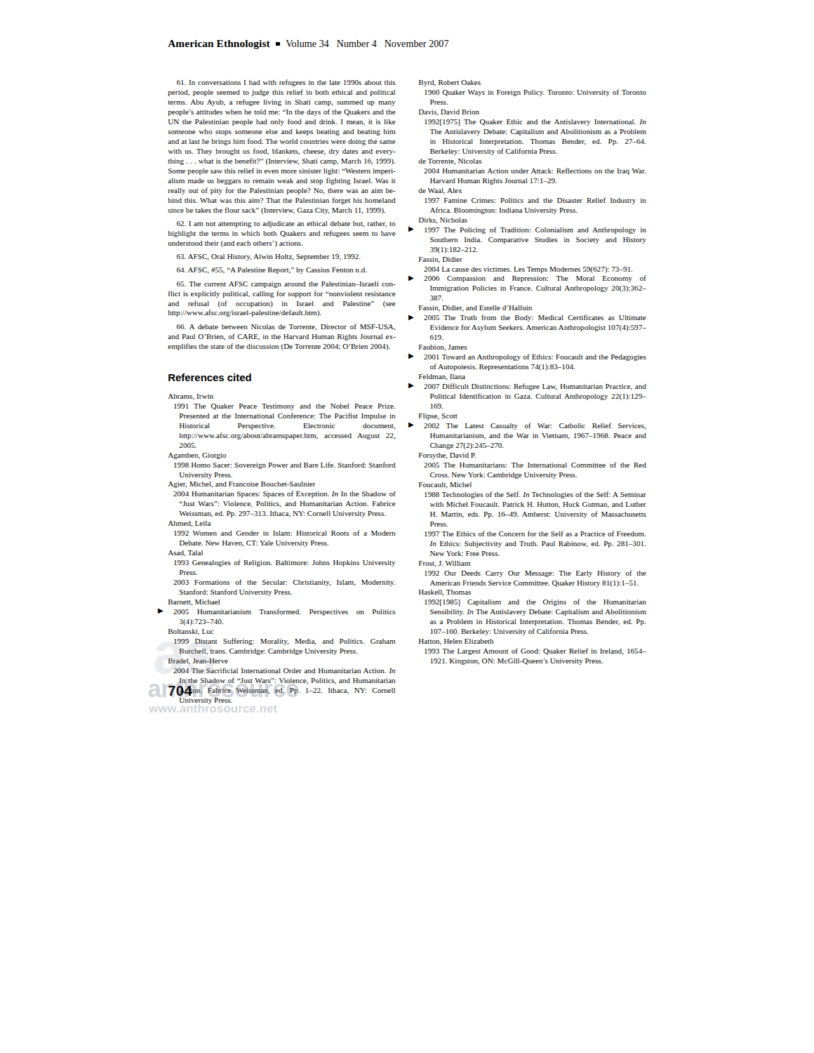American Ethnologist Volume 34 Number 4 November 2007
61. In conversations I had with refugees in the late 1990s about this period, people seemed to judge this relief in both ethical and political terms. Abu Ayub, a refugee living in Shati camp, summed up many people’s attitudes when he told me: “In the days of the Quakers and the UN the Palestinian people had only food and drink. I mean, it is like someone who stops someone else and keeps beating and beating him and at last he brings him food. The world countries were doing the same with us. They brought us food, blankets, cheese, dry dates and everything . . . what is the benefit?” (Interview, Shati camp, March 16, 1999). Some people saw this relief in even more sinister light: “Western imperialism made us beggars to remain weak and stop fighting Israel. Was it really out of pity for the Palestinian people? No, there was an aim behind this. What was this aim? That the Palestinian forget his homeland since he takes the flour sack” (Interview, Gaza City, March 11, 1999).
62. I am not attempting to adjudicate an ethical debate but, rather, to highlight the terms in which both Quakers and refugees seem to have understood their (and each others’) actions.
63. AFSC, Oral History, Alwin Holtz, September 19, 1992.
64. AFSC, #55, “A Palestine Report,” by Cassius Fenton n.d.
65. The current AFSC campaign around the Palestinian–Israeli conflict is explicitly political, calling for support for “nonviolent resistance and refusal (of occupation) in Israel and Palestine” (see http://www.afsc.org/israel-palestine/default.htm).
66. A debate between Nicolas de Torrente, Director of MSF-USA, and Paul O’Brien, of CARE, in the Harvard Human Rights Journal exemplifies the state of the discussion (De Torrente 2004; O’Brien 2004).
References cited
Abrams, Irwin
1991 The Quaker Peace Testimony and the Nobel Peace Prize. Presented at the International Conference: The Pacifist Impulse in Historical Perspective. Electronic document, http://www.afsc.org/about/abramspaper.htm, accessed August 22, 2005.
Agamben, Giorgio
1998 Homo Sacer: Sovereign Power and Bare Life. Stanford: Stanford University Press.
Agier, Michel, and Francoise Bouchet-Saulnier
2004 Humanitarian Spaces: Spaces of Exception. In In the Shadow of “Just Wars”: Violence, Politics, and Humanitarian Action. Fabrice Weissman, ed. Pp. 297–313. Ithaca, NY: Cornell University Press.
Ahmed, Leila
1992 Women and Gender in Islam: Historical Roots of a Modern Debate. New Haven, CT: Yale University Press.
Asad, Talal
1993 Genealogies of Religion. Baltimore: Johns Hopkins University Press.
2003 Formations of the Secular: Christianity, Islam, Modernity. Stanford: Stanford University Press.
Barnett, Michael
▶2005 Humanitarianism Transformed. Perspectives on Politics 3(4):723–740.
Boltanski, Luc
1999 Distant Suffering: Morality, Media, and Politics. Graham Burchell, trans. Cambridge: Cambridge University Press.
Bradel, Jean-Herve
2004 The Sacrificial International Order and Humanitarian Action. In In the Shadow of “Just Wars”: Violence, Politics, and Humanitarian Action. Fabrice Weissman, ed. Pp. 1–22. Ithaca, NY: Cornell University Press.
Byrd, Robert Oakes
1960 Quaker Ways in Foreign Policy. Toronto: University of Toronto Press.
Davis, David Brion
1992[1975] The Quaker Ethic and the Antislavery International. In The Antislavery Debate: Capitalism and Abolitionism as a Problem in Historical Interpretation. Thomas Bender, ed. Pp. 27–64. Berkeley: University of California Press.
de Torrente, Nicolas
2004 Humanitarian Action under Attack: Reflections on the Iraq War. Harvard Human Rights Journal 17:1–29.
de Waal, Alex
1997 Famine Crimes: Politics and the Disaster Relief Industry in Africa. Bloomington: Indiana University Press.
Dirks, Nicholas
▶1997 The Policing of Tradition: Colonialism and Anthropology in Southern India. Comparative Studies in Society and History 39(1):182–212.
Fassin, Didier
2004 La cause des victimes. Les Temps Modernes 59(627): 73–91.
▶2006 Compassion and Repression: The Moral Economy of Immigration Policies in France. Cultural Anthropology 20(3):362–387.
Fassin, Didier, and Estelle d’Halluin
▶2005 The Truth from the Body: Medical Certificates as Ultimate Evidence for Asylum Seekers. American Anthropologist 107(4):597–619.
Faubion, James
▶2001 Toward an Anthropology of Ethics: Foucault and the Pedagogies of Autopoiesis. Representations 74(1):83–104.
Feldman, Ilana
▶2007 Difficult Distinctions: Refugee Law, Humanitarian Practice, and Political Identification in Gaza. Cultural Anthropology 22(1):129–169.
Flipse, Scott
▶2002 The Latest Casualty of War: Catholic Relief Services, Humanitarianism, and the War in Vietnam, 1967–1968. Peace and Change 27(2):245–270.
Forsythe, David P.
2005 The Humanitarians: The International Committee of the Red Cross. New York: Cambridge University Press.
Foucault, Michel
1988 Technologies of the Self. In Technologies of the Self: A Seminar with Michel Foucault. Patrick H. Hutton, Huck Gutman, and Luther H. Martin, eds. Pp. 16–49. Amherst: University of Massachusetts Press.
1997 The Ethics of the Concern for the Self as a Practice of Freedom. In Ethics: Subjectivity and Truth. Paul Rabinow, ed. Pp. 281–301. New York: Free Press.
Frost, J. William
1992 Our Deeds Carry Our Message: The Early History of the American Friends Service Committee. Quaker History 81(1):1–51.
Haskell, Thomas
1992[1985] Capitalism and the Origins of the Humanitarian Sensibility. In The Antislavery Debate: Capitalism and Abolitionism as a Problem in Historical Interpretation. Thomas Bender, ed. Pp. 107–160. Berkeley: University of California Press.
Hatton, Helen Elizabeth
1993 The Largest Amount of Good: Quaker Relief in Ireland, 1654–1921. Kingston, ON: McGill-Queen’s University Press.
704
as
anthrosource
www.anthrosource.net